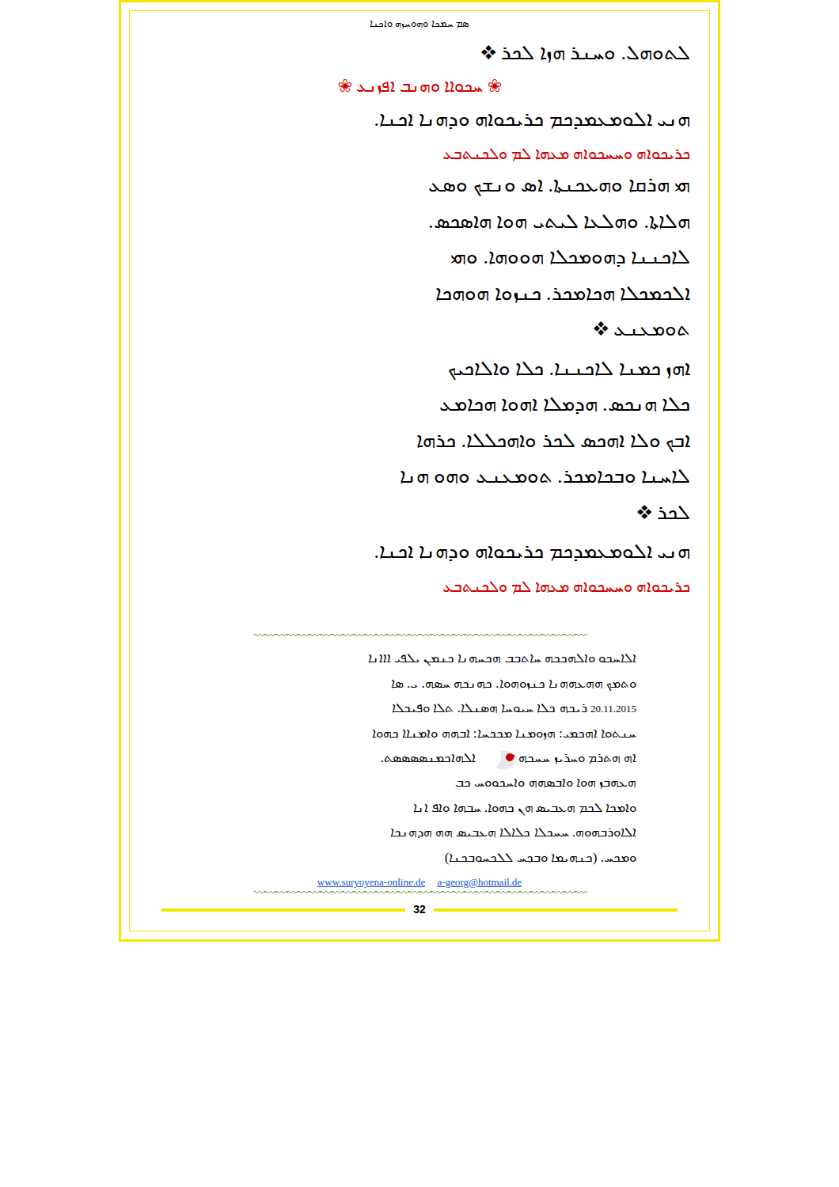ܣܡ ܚܡܟܐ ܘܗܘܚܙܗ ܘܐܟܢܐ
ܠܬܘܗܠ. ܘܚܢܪ ܗܙܐ ܠܟܪ ❖
❀ ܚܟܘܐܐ ܘܗܢܒ ܐܦܙܢܥ ❀
ܗܢܝ ܐܠܘܡܥܡܕܟܡ ܟܪܝܟܘܐܗ ܘܕܗܢܐ ܐܟܢܐ.
ܟܪܝܟܘܐܗ ܘܚܚܟܘܐܗ ܡܥܗܐ ܠܡ ܘܠܟܢܬܒܥ
ܗܝ ܗܪܩܐ ܘܗܥܟܢܬܐ. ܐܣ ܘܢܫܟ ܘܣܥ
ܗܠܐܬܐ. ܘܗܠܥܐ ܠܝܬܝ ܗܘܐ ܗܐܣܟܣ.
ܠܐܟܢܢܐ ܕܗܘܡܟܠܐ ܗܘܘܗܐ. ܘܗܝ
ܐܠܟܡܟܠܐ ܗܟܐܡܟܪ. ܟܢܙܘܐ ܗܘܗܟܐ
ܬܘܡܥܢܥ ❖
ܐܗܙ ܟܡܢܐ ܠܐܟܢܢܐ. ܟܠܐ ܘܐܠܐܟܝܟ
ܟܠܐ ܗܢܟܣ. ܗܕܡܠܐ ܐܗܘܐ ܗܟܐܡܥ
ܐܒܟ ܘܠܐ ܐܗܟܣ ܠܟܪ ܘܐܗܟܠܠܐ. ܟܪܗܐ
ܠܐܚܢܐ ܘܒܟܐܡܟܪ. ܬܘܡܥܢܥ ܘܗܘ ܗܢܐ
ܠܟܪ ❖
ܗܢܝ ܐܠܘܡܥܡܕܟܡ ܟܪܝܟܘܐܗ ܘܕܗܢܐ ܐܟܢܐ.
ܟܪܝܟܘܐܗ ܘܚܚܟܘܐܗ ܡܥܗܐ ܠܡ ܘܠܟܢܬܒܥ
〰〰〰〰〰〰〰〰〰〰〰〰〰〰〰〰〰〰〰〰〰〰〰〰〰〰〰〰〰〰
ܐܠܐܚܟܘ ܘܐܠܗܟܟܗ ܚܐܬܒܒ ܗܟܚܗܢܐ ܟܢܡܢ ܝܠܦܝ ܐܐܐܢܐ
ܘܬܡܟ ܗܗܥܗܗܢܐ ܟܢܙܘܗܘܐ. ܟܗܢܟܗ ܚܣܗ. ܝ. ܣܐ
20.11.2015 ܪܝܟܗ ܟܠܐ ܚܝܘܚܐ ܗܣܢܠܐ. ܬܠܐ ܘܦܝܟܠܐ
ܚܢܬܘܐ ܐܗܟܡܝ: ܗܙܘܡܢܐ ܡܟܟܚܐ: ܐܒܗܗ ܘܐܡܢܐܐ ܟܗܘܐ
ܐܗ ܗܬܪܡ ܘܚܪܝܙ ܚܚܟܗ ܐܠܗܐܟܡܢܣܣܣܣܬ.
ܗܥܗܒܙ ܗܘܐ ܘܐܒܣܗܗ ܘܐܚܟܘܘܚ ܟܒ
ܘܐܡܟܐ ܠܟܡ ܗܥܒܝܣ ܗܢ ܟܗܘܐ. ܚܒܗܐ ܘܐܦ ܐܢܐ
ܐܠܐܘܪܒܗܘܗ. ܚܚܟܠܐ ܟܠܐܠܐ ܗܥܒܝܣ ܗܗ ܗܕܗܢܟܐ
ܘܡܟܚ. (ܟܢܗܝܡܐ ܘܒܟܚ ܠܠܟܚܘܒܟܢܐ)
www.suryoyena-online.de a-georg@hotmail.de
〰〰〰〰〰〰〰〰〰〰〰〰〰〰〰〰〰〰〰〰〰〰〰〰〰〰〰〰〰〰
32